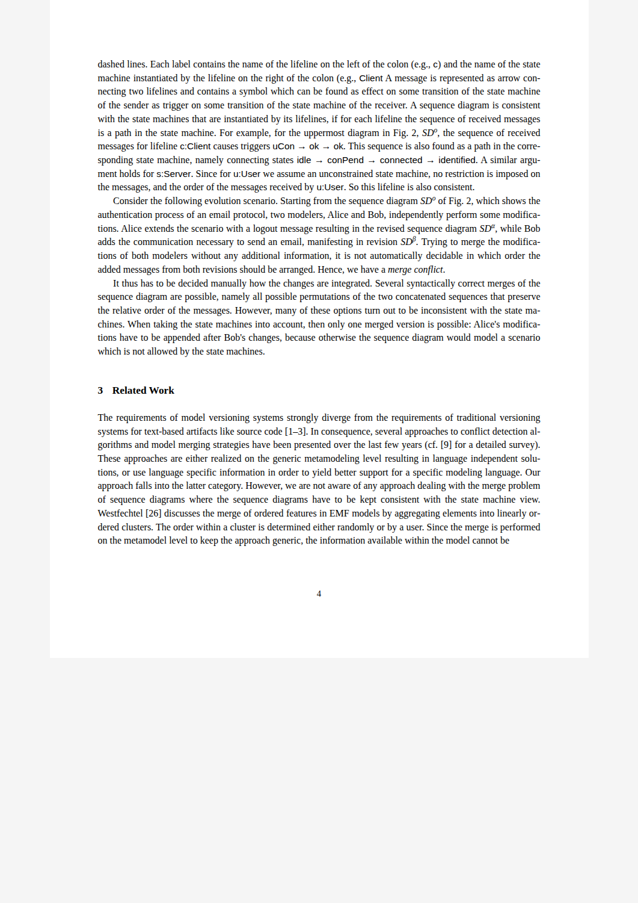dashed lines. Each label contains the name of the lifeline on the left of the colon (e.g., c) and the name of the state machine instantiated by the lifeline on the right of the colon (e.g., Client A message is represented as arrow connecting two lifelines and contains a symbol which can be found as effect on some transition of the state machine of the sender as trigger on some transition of the state machine of the receiver. A sequence diagram is consistent with the state machines that are instantiated by its lifelines, if for each lifeline the sequence of received messages is a path in the state machine. For example, for the uppermost diagram in Fig. 2, SDo, the sequence of received messages for lifeline c:Client causes triggers uCon → ok → ok. This sequence is also found as a path in the corresponding state machine, namely connecting states idle → conPend → connected → identified. A similar argument holds for s:Server. Since for u:User we assume an unconstrained state machine, no restriction is imposed on the messages, and the order of the messages received by u:User. So this lifeline is also consistent.
Consider the following evolution scenario. Starting from the sequence diagram SDo of Fig. 2, which shows the authentication process of an email protocol, two modelers, Alice and Bob, independently perform some modifications. Alice extends the scenario with a logout message resulting in the revised sequence diagram SDα, while Bob adds the communication necessary to send an email, manifesting in revision SDβ. Trying to merge the modifications of both modelers without any additional information, it is not automatically decidable in which order the added messages from both revisions should be arranged. Hence, we have a merge conflict.
It thus has to be decided manually how the changes are integrated. Several syntactically correct merges of the sequence diagram are possible, namely all possible permutations of the two concatenated sequences that preserve the relative order of the messages. However, many of these options turn out to be inconsistent with the state machines. When taking the state machines into account, then only one merged version is possible: Alice's modifications have to be appended after Bob's changes, because otherwise the sequence diagram would model a scenario which is not allowed by the state machines.
3 Related Work
The requirements of model versioning systems strongly diverge from the requirements of traditional versioning systems for text-based artifacts like source code [1–3]. In consequence, several approaches to conflict detection algorithms and model merging strategies have been presented over the last few years (cf. [9] for a detailed survey). These approaches are either realized on the generic metamodeling level resulting in language independent solutions, or use language specific information in order to yield better support for a specific modeling language. Our approach falls into the latter category. However, we are not aware of any approach dealing with the merge problem of sequence diagrams where the sequence diagrams have to be kept consistent with the state machine view. Westfechtel [26] discusses the merge of ordered features in EMF models by aggregating elements into linearly ordered clusters. The order within a cluster is determined either randomly or by a user. Since the merge is performed on the metamodel level to keep the approach generic, the information available within the model cannot be
4